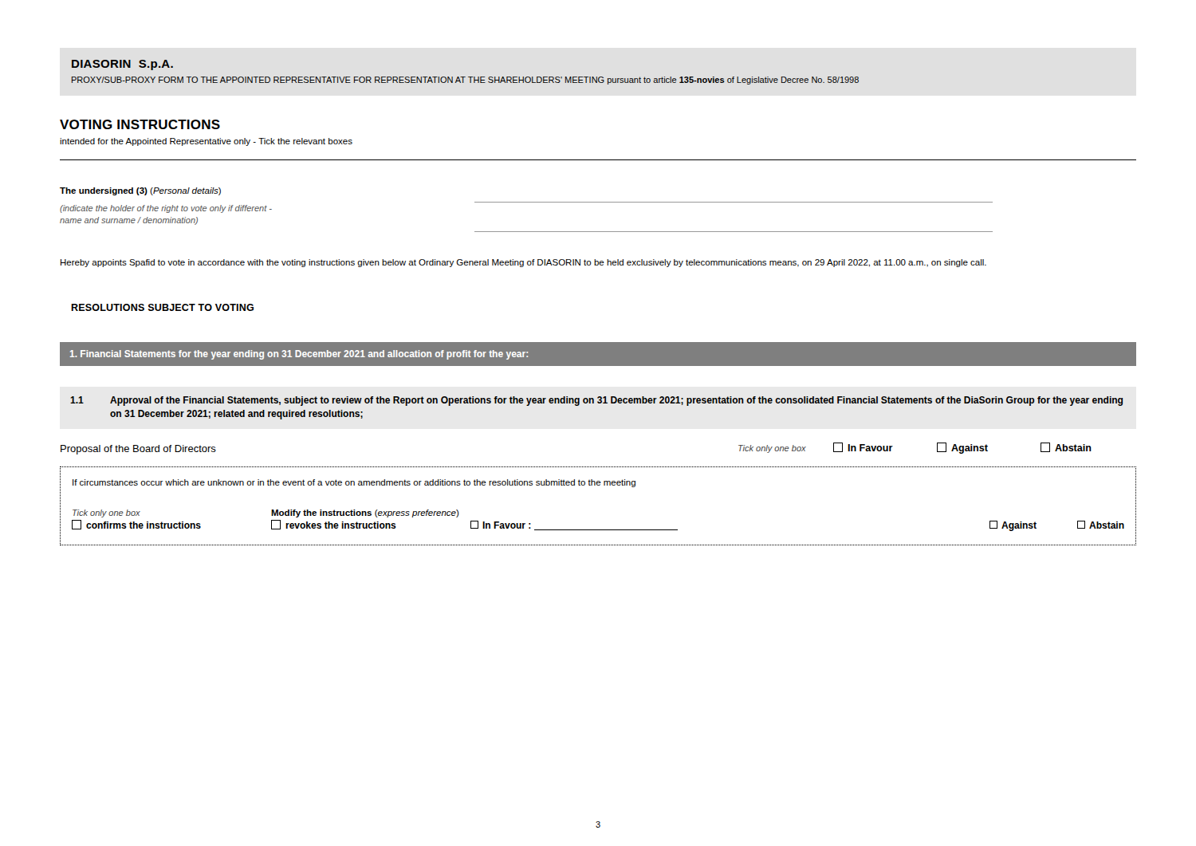DIASORIN S.p.A.
PROXY/SUB-PROXY FORM TO THE APPOINTED REPRESENTATIVE FOR REPRESENTATION AT THE SHAREHOLDERS' MEETING pursuant to article 135-novies of Legislative Decree No. 58/1998
VOTING INSTRUCTIONS
intended for the Appointed Representative only - Tick the relevant boxes
| The undersigned (3) ( Personal details ) | | |
| (indicate the holder of the right to vote only if different - name and surname / denomination) | | |
Hereby appoints Spafid to vote in accordance with the voting instructions given below at Ordinary General Meeting of DIASORIN to be held exclusively by telecommunications means, on 29 April 2022, at 11.00 a.m., on single call.
RESOLUTIONS SUBJECT TO VOTING
1. Financial Statements for the year ending on 31 December 2021 and allocation of profit for the year:
| 1.1 | Approval of the Financial Statements, subject to review of the Report on Operations for the year ending on 31 December 2021; presentation of the consolidated Financial Statements of the DiaSorin Group for the year ending on 31 December 2021; related and required resolutions; |
| Proposal of the Board of Directors | Tick only one box | In Favour | Against | Abstain |
If circumstances occur which are unknown or in the event of a vote on amendments or additions to the resolutions submitted to the meeting
| Tick only one box | Modify the instructions ( express preference ) |
| confirms the instructions | revokes the instructions | In Favour : | Against | Abstain |
3